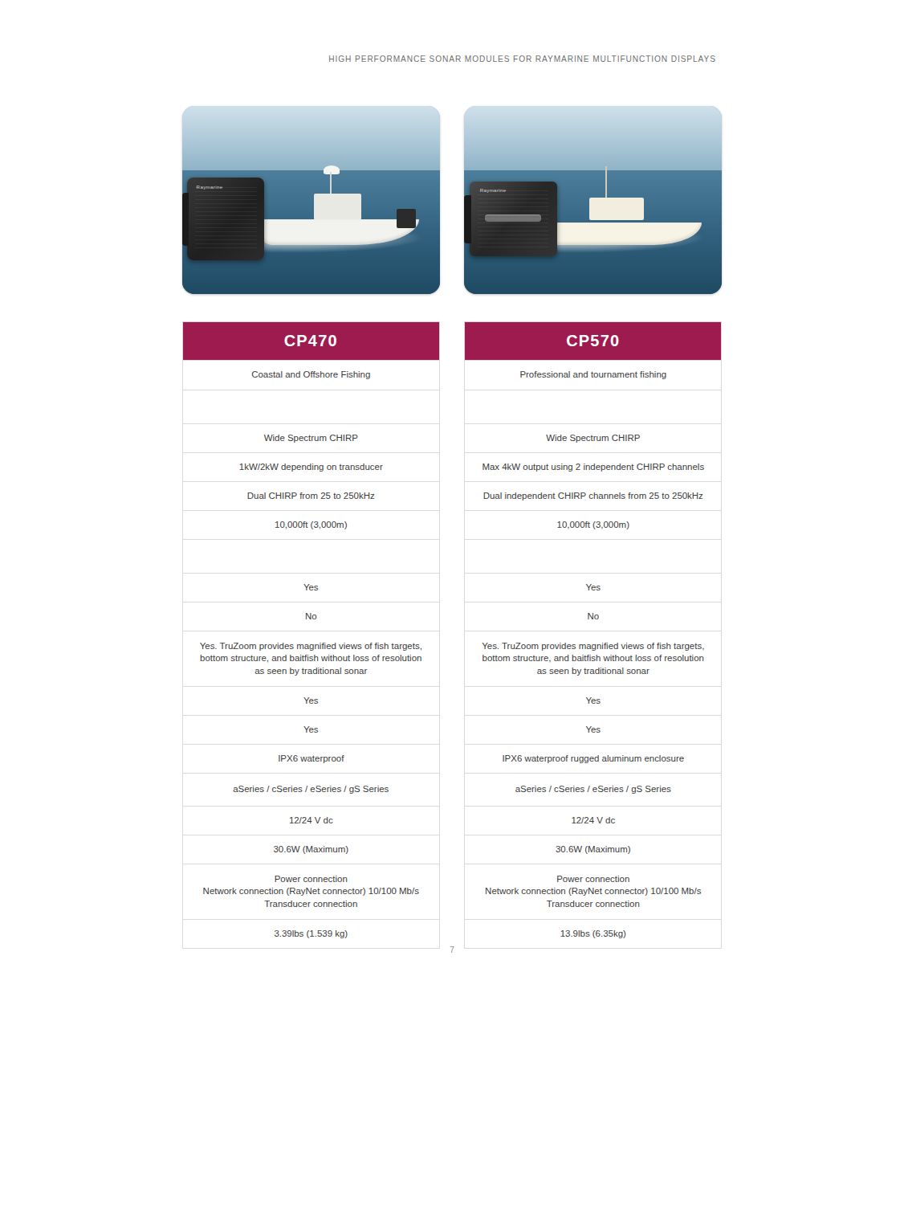High Performance Sonar Modules for Raymarine Multifunction Displays
Raymarine
Raymarine
CP470
Coastal and Offshore Fishing
Wide Spectrum CHIRP
1kW/2kW depending on transducer
Dual CHIRP from 25 to 250kHz
10,000ft (3,000m)
Yes
No
Yes. TruZoom provides magnified views of fish targets, bottom structure, and baitfish without loss of resolution as seen by traditional sonar
Yes
Yes
IPX6 waterproof
aSeries / cSeries / eSeries / gS Series
12/24 V dc
30.6W (Maximum)
Power connection
Network connection (RayNet connector) 10/100 Mb/s
Transducer connection
3.39lbs (1.539 kg)
CP570
Professional and tournament fishing
Wide Spectrum CHIRP
Max 4kW output using 2 independent CHIRP channels
Dual independent CHIRP channels from 25 to 250kHz
10,000ft (3,000m)
Yes
No
Yes. TruZoom provides magnified views of fish targets, bottom structure, and baitfish without loss of resolution as seen by traditional sonar
Yes
Yes
IPX6 waterproof rugged aluminum enclosure
aSeries / cSeries / eSeries / gS Series
12/24 V dc
30.6W (Maximum)
Power connection
Network connection (RayNet connector) 10/100 Mb/s
Transducer connection
13.9lbs (6.35kg)
7